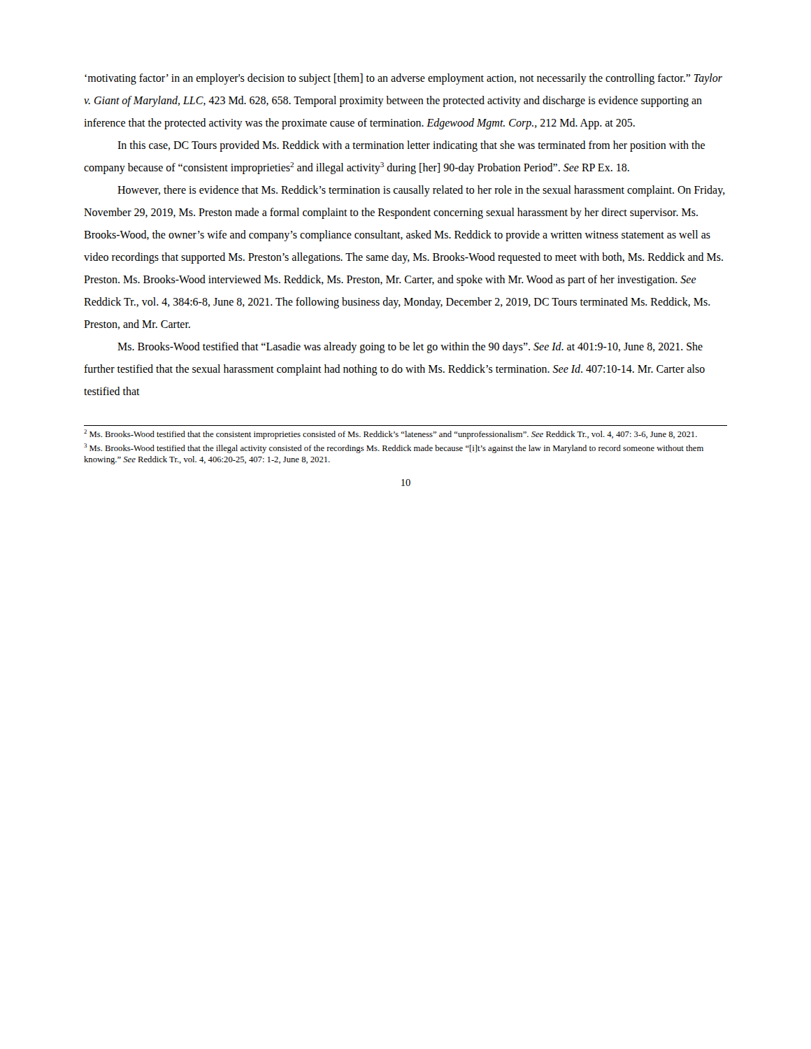‘motivating factor’ in an employer's decision to subject [them] to an adverse employment action, not necessarily the controlling factor.” Taylor v. Giant of Maryland, LLC, 423 Md. 628, 658. Temporal proximity between the protected activity and discharge is evidence supporting an inference that the protected activity was the proximate cause of termination. Edgewood Mgmt. Corp., 212 Md. App. at 205.
In this case, DC Tours provided Ms. Reddick with a termination letter indicating that she was terminated from her position with the company because of “consistent improprieties2 and illegal activity3 during [her] 90-day Probation Period”. See RP Ex. 18.
However, there is evidence that Ms. Reddick’s termination is causally related to her role in the sexual harassment complaint. On Friday, November 29, 2019, Ms. Preston made a formal complaint to the Respondent concerning sexual harassment by her direct supervisor. Ms. Brooks-Wood, the owner’s wife and company’s compliance consultant, asked Ms. Reddick to provide a written witness statement as well as video recordings that supported Ms. Preston’s allegations. The same day, Ms. Brooks-Wood requested to meet with both, Ms. Reddick and Ms. Preston. Ms. Brooks-Wood interviewed Ms. Reddick, Ms. Preston, Mr. Carter, and spoke with Mr. Wood as part of her investigation. See Reddick Tr., vol. 4, 384:6-8, June 8, 2021. The following business day, Monday, December 2, 2019, DC Tours terminated Ms. Reddick, Ms. Preston, and Mr. Carter.
Ms. Brooks-Wood testified that “Lasadie was already going to be let go within the 90 days”. See Id. at 401:9-10, June 8, 2021. She further testified that the sexual harassment complaint had nothing to do with Ms. Reddick’s termination. See Id. 407:10-14. Mr. Carter also testified that
2 Ms. Brooks-Wood testified that the consistent improprieties consisted of Ms. Reddick’s “lateness” and “unprofessionalism”. See Reddick Tr., vol. 4, 407: 3-6, June 8, 2021.
3 Ms. Brooks-Wood testified that the illegal activity consisted of the recordings Ms. Reddick made because “[i]t’s against the law in Maryland to record someone without them knowing.” See Reddick Tr., vol. 4, 406:20-25, 407: 1-2, June 8, 2021.
10